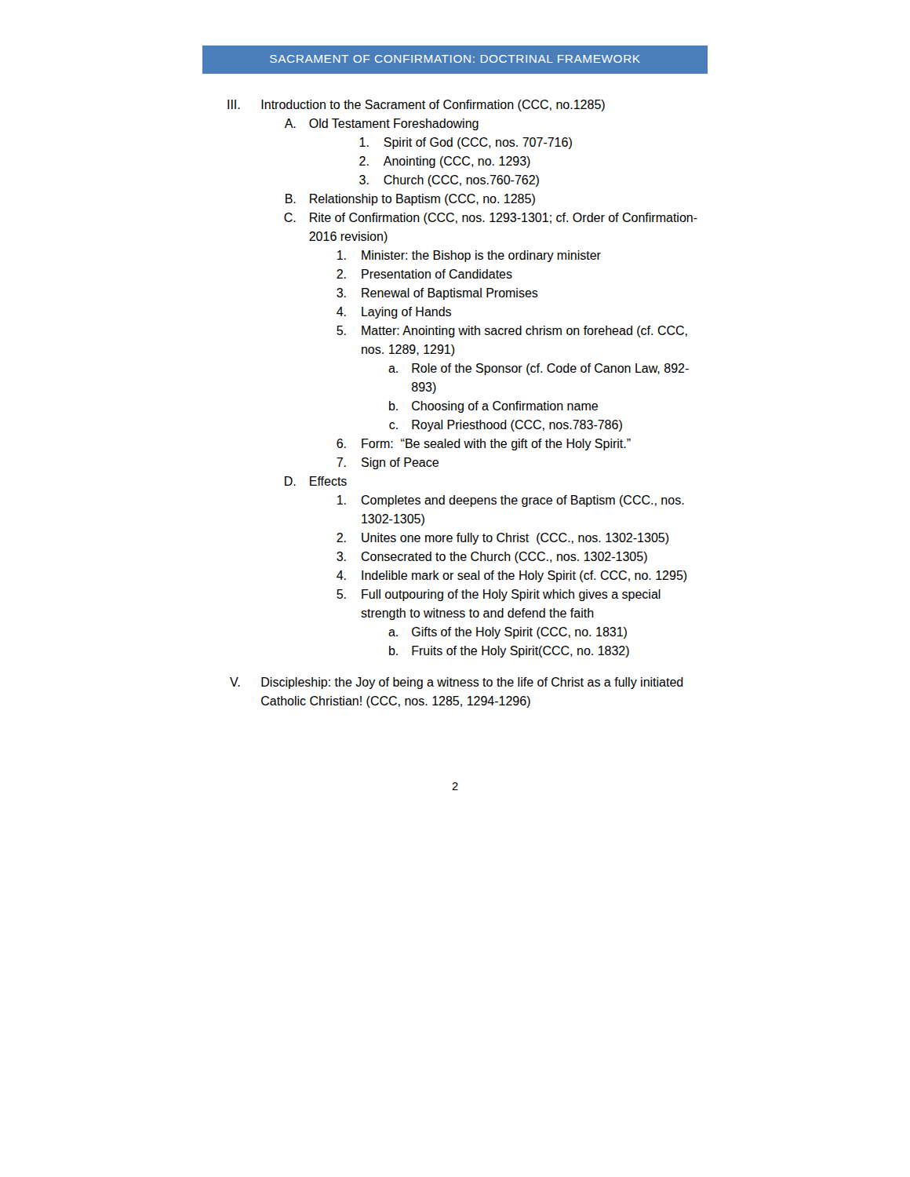SACRAMENT OF CONFIRMATION: DOCTRINAL FRAMEWORK
Introduction to the Sacrament of Confirmation (CCC, no.1285)
Old Testament Foreshadowing
Spirit of God (CCC, nos. 707-716)
Anointing (CCC, no. 1293)
Church (CCC, nos.760-762)
Relationship to Baptism (CCC, no. 1285)
Rite of Confirmation (CCC, nos. 1293-1301; cf. Order of Confirmation- 2016 revision)
Minister: the Bishop is the ordinary minister
Presentation of Candidates
Renewal of Baptismal Promises
Laying of Hands
Matter: Anointing with sacred chrism on forehead (cf. CCC, nos. 1289, 1291)
Role of the Sponsor (cf. Code of Canon Law, 892-893)
Choosing of a Confirmation name
Royal Priesthood (CCC, nos.783-786)
Form: “Be sealed with the gift of the Holy Spirit.”
Sign of Peace
Effects
Completes and deepens the grace of Baptism (CCC., nos. 1302-1305)
Unites one more fully to Christ (CCC., nos. 1302-1305)
Consecrated to the Church (CCC., nos. 1302-1305)
Indelible mark or seal of the Holy Spirit (cf. CCC, no. 1295)
Full outpouring of the Holy Spirit which gives a special strength to witness to and defend the faith
Gifts of the Holy Spirit (CCC, no. 1831)
Fruits of the Holy Spirit(CCC, no. 1832)
Discipleship: the Joy of being a witness to the life of Christ as a fully initiated Catholic Christian! (CCC, nos. 1285, 1294-1296)
2